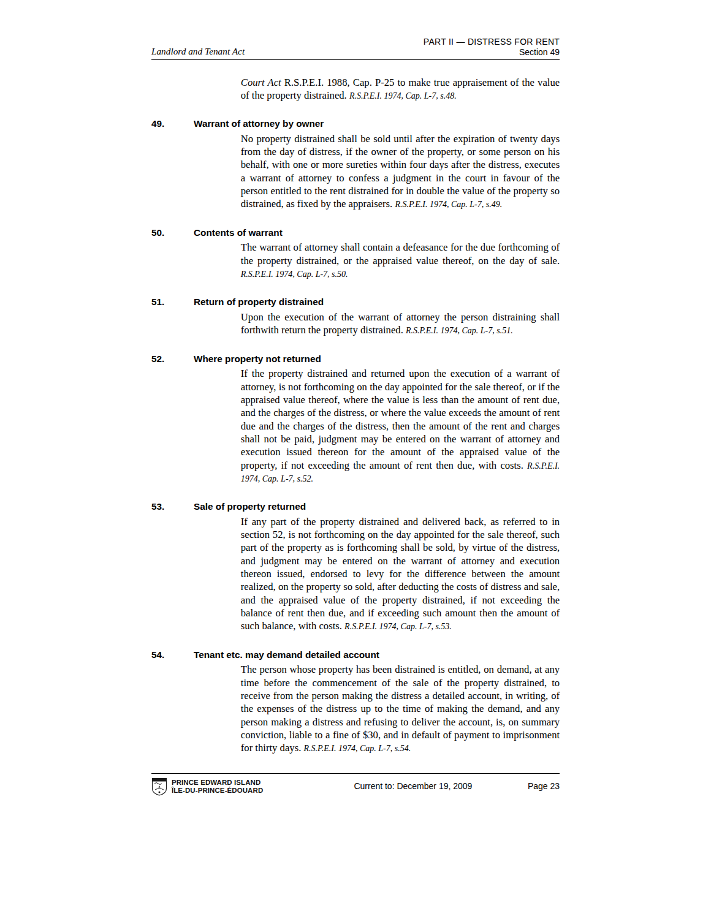Landlord and Tenant Act
PART II — DISTRESS FOR RENT
Section 49
Court Act R.S.P.E.I. 1988, Cap. P-25 to make true appraisement of the value of the property distrained. R.S.P.E.I. 1974, Cap. L-7, s.48.
49.
Warrant of attorney by owner
No property distrained shall be sold until after the expiration of twenty days from the day of distress, if the owner of the property, or some person on his behalf, with one or more sureties within four days after the distress, executes a warrant of attorney to confess a judgment in the court in favour of the person entitled to the rent distrained for in double the value of the property so distrained, as fixed by the appraisers. R.S.P.E.I. 1974, Cap. L-7, s.49.
50.
Contents of warrant
The warrant of attorney shall contain a defeasance for the due forthcoming of the property distrained, or the appraised value thereof, on the day of sale. R.S.P.E.I. 1974, Cap. L-7, s.50.
51.
Return of property distrained
Upon the execution of the warrant of attorney the person distraining shall forthwith return the property distrained. R.S.P.E.I. 1974, Cap. L-7, s.51.
52.
Where property not returned
If the property distrained and returned upon the execution of a warrant of attorney, is not forthcoming on the day appointed for the sale thereof, or if the appraised value thereof, where the value is less than the amount of rent due, and the charges of the distress, or where the value exceeds the amount of rent due and the charges of the distress, then the amount of the rent and charges shall not be paid, judgment may be entered on the warrant of attorney and execution issued thereon for the amount of the appraised value of the property, if not exceeding the amount of rent then due, with costs. R.S.P.E.I. 1974, Cap. L-7, s.52.
53.
Sale of property returned
If any part of the property distrained and delivered back, as referred to in section 52, is not forthcoming on the day appointed for the sale thereof, such part of the property as is forthcoming shall be sold, by virtue of the distress, and judgment may be entered on the warrant of attorney and execution thereon issued, endorsed to levy for the difference between the amount realized, on the property so sold, after deducting the costs of distress and sale, and the appraised value of the property distrained, if not exceeding the balance of rent then due, and if exceeding such amount then the amount of such balance, with costs. R.S.P.E.I. 1974, Cap. L-7, s.53.
54.
Tenant etc. may demand detailed account
The person whose property has been distrained is entitled, on demand, at any time before the commencement of the sale of the property distrained, to receive from the person making the distress a detailed account, in writing, of the expenses of the distress up to the time of making the demand, and any person making a distress and refusing to deliver the account, is, on summary conviction, liable to a fine of $30, and in default of payment to imprisonment for thirty days. R.S.P.E.I. 1974, Cap. L-7, s.54.
PRINCE EDWARD ISLAND ÎLE-DU-PRINCE-ÉDOUARD
Current to: December 19, 2009
Page 23